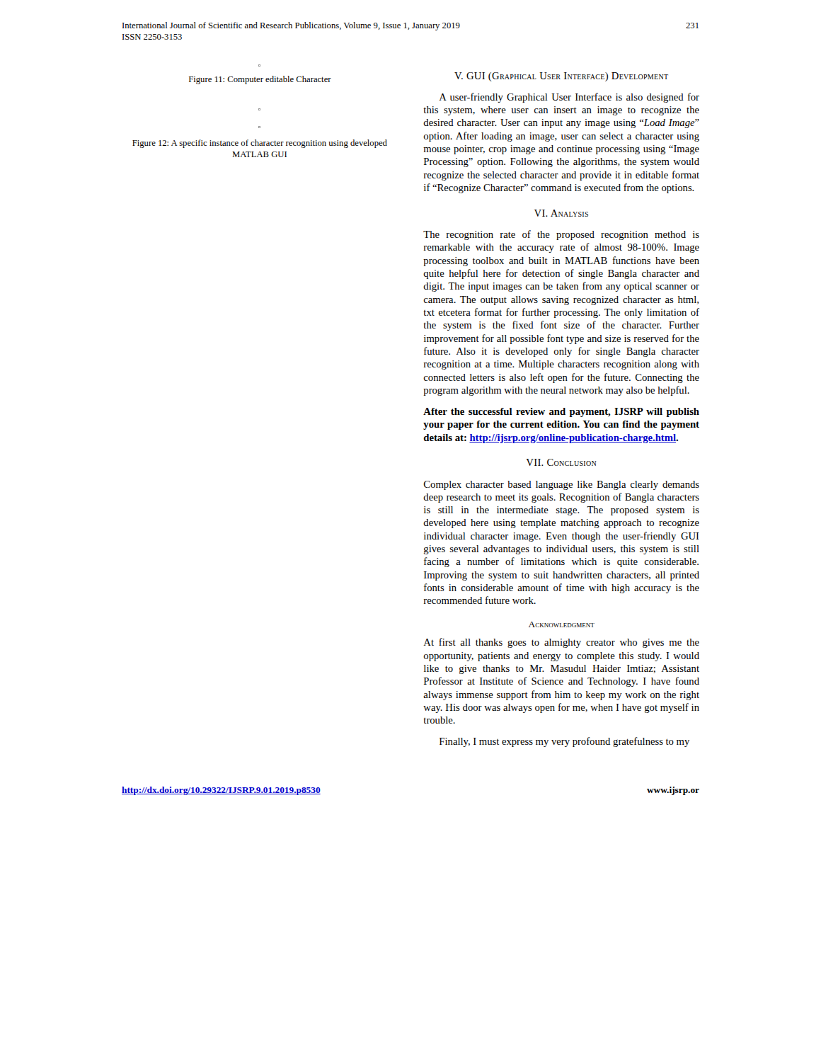International Journal of Scientific and Research Publications, Volume 9, Issue 1, January 2019
ISSN 2250-3153
231
Figure 11: Computer editable Character
Figure 12: A specific instance of character recognition using developed MATLAB GUI
V. GUI (Graphical User Interface) Development
A user-friendly Graphical User Interface is also designed for this system, where user can insert an image to recognize the desired character. User can input any image using “Load Image” option. After loading an image, user can select a character using mouse pointer, crop image and continue processing using “Image Processing” option. Following the algorithms, the system would recognize the selected character and provide it in editable format if “Recognize Character” command is executed from the options.
VI. Analysis
The recognition rate of the proposed recognition method is remarkable with the accuracy rate of almost 98-100%. Image processing toolbox and built in MATLAB functions have been quite helpful here for detection of single Bangla character and digit. The input images can be taken from any optical scanner or camera. The output allows saving recognized character as html, txt etcetera format for further processing. The only limitation of the system is the fixed font size of the character. Further improvement for all possible font type and size is reserved for the future. Also it is developed only for single Bangla character recognition at a time. Multiple characters recognition along with connected letters is also left open for the future. Connecting the program algorithm with the neural network may also be helpful.
After the successful review and payment, IJSRP will publish your paper for the current edition. You can find the payment details at: http://ijsrp.org/online-publication-charge.html.
VII. Conclusion
Complex character based language like Bangla clearly demands deep research to meet its goals. Recognition of Bangla characters is still in the intermediate stage. The proposed system is developed here using template matching approach to recognize individual character image. Even though the user-friendly GUI gives several advantages to individual users, this system is still facing a number of limitations which is quite considerable. Improving the system to suit handwritten characters, all printed fonts in considerable amount of time with high accuracy is the recommended future work.
Acknowledgment
At first all thanks goes to almighty creator who gives me the opportunity, patients and energy to complete this study. I would like to give thanks to Mr. Masudul Haider Imtiaz; Assistant Professor at Institute of Science and Technology. I have found always immense support from him to keep my work on the right way. His door was always open for me, when I have got myself in trouble.
Finally, I must express my very profound gratefulness to my
http://dx.doi.org/10.29322/IJSRP.9.01.2019.p8530
www.ijsrp.or